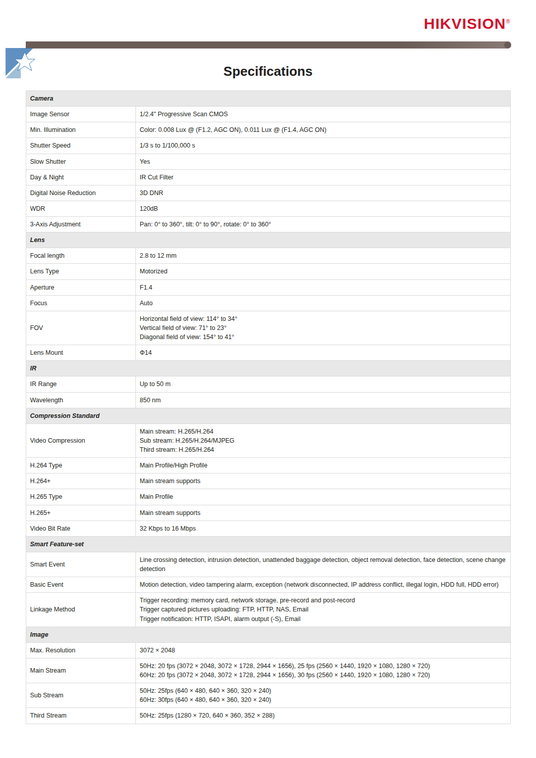HIKVISION®
Specifications
| Camera |
| Image Sensor | 1/2.4" Progressive Scan CMOS |
| Min. Illumination | Color: 0.008 Lux @ (F1.2, AGC ON), 0.011 Lux @ (F1.4, AGC ON) |
| Shutter Speed | 1/3 s to 1/100,000 s |
| Slow Shutter | Yes |
| Day & Night | IR Cut Filter |
| Digital Noise Reduction | 3D DNR |
| WDR | 120dB |
| 3-Axis Adjustment | Pan: 0° to 360°, tilt: 0° to 90°, rotate: 0° to 360° |
| Lens |
| Focal length | 2.8 to 12 mm |
| Lens Type | Motorized |
| Aperture | F1.4 |
| Focus | Auto |
| FOV | Horizontal field of view: 114° to 34° Vertical field of view: 71° to 23° Diagonal field of view: 154° to 41° |
| Lens Mount | Φ14 |
| IR |
| IR Range | Up to 50 m |
| Wavelength | 850 nm |
| Compression Standard |
| Video Compression | Main stream: H.265/H.264 Sub stream: H.265/H.264/MJPEG Third stream: H.265/H.264 |
| H.264 Type | Main Profile/High Profile |
| H.264+ | Main stream supports |
| H.265 Type | Main Profile |
| H.265+ | Main stream supports |
| Video Bit Rate | 32 Kbps to 16 Mbps |
| Smart Feature-set |
| Smart Event | Line crossing detection, intrusion detection, unattended baggage detection, object removal detection, face detection, scene change detection |
| Basic Event | Motion detection, video tampering alarm, exception (network disconnected, IP address conflict, illegal login, HDD full, HDD error) |
| Linkage Method | Trigger recording: memory card, network storage, pre-record and post-record Trigger captured pictures uploading: FTP, HTTP, NAS, Email Trigger notification: HTTP, ISAPI, alarm output (-S), Email |
| Image |
| Max. Resolution | 3072 × 2048 |
| Main Stream | 50Hz: 20 fps (3072 × 2048, 3072 × 1728, 2944 × 1656), 25 fps (2560 × 1440, 1920 × 1080, 1280 × 720) 60Hz: 20 fps (3072 × 2048, 3072 × 1728, 2944 × 1656), 30 fps (2560 × 1440, 1920 × 1080, 1280 × 720) |
| Sub Stream | 50Hz: 25fps (640 × 480, 640 × 360, 320 × 240) 60Hz: 30fps (640 × 480, 640 × 360, 320 × 240) |
| Third Stream | 50Hz: 25fps (1280 × 720, 640 × 360, 352 × 288) |